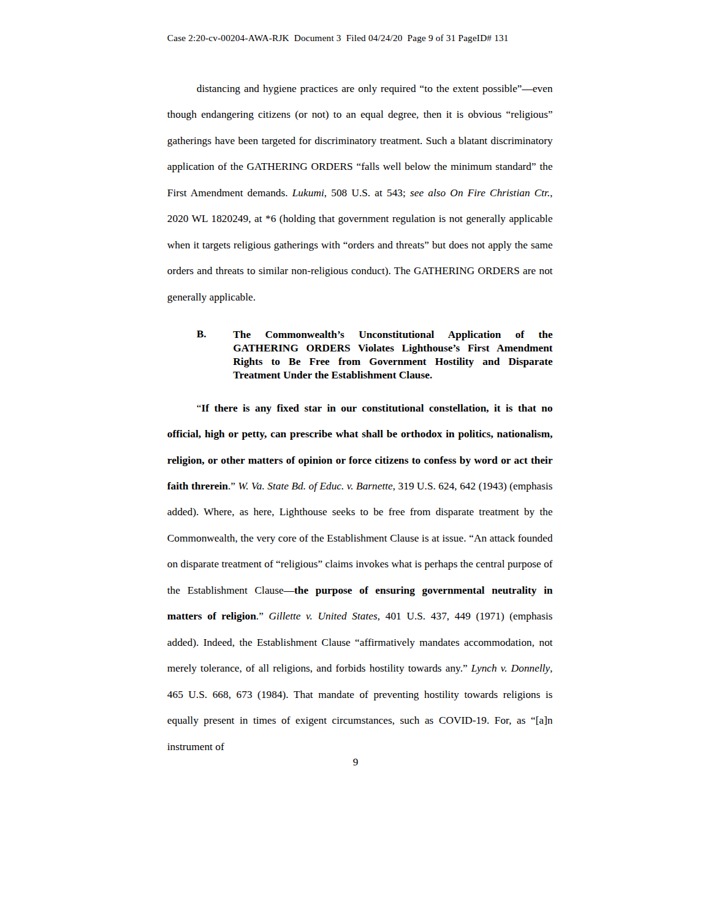Case 2:20-cv-00204-AWA-RJK Document 3 Filed 04/24/20 Page 9 of 31 PageID# 131
distancing and hygiene practices are only required “to the extent possible”—even though endangering citizens (or not) to an equal degree, then it is obvious “religious” gatherings have been targeted for discriminatory treatment. Such a blatant discriminatory application of the GATHERING ORDERS “falls well below the minimum standard” the First Amendment demands. Lukumi, 508 U.S. at 543; see also On Fire Christian Ctr., 2020 WL 1820249, at *6 (holding that government regulation is not generally applicable when it targets religious gatherings with “orders and threats” but does not apply the same orders and threats to similar non-religious conduct). The GATHERING ORDERS are not generally applicable.
B.
The Commonwealth’s Unconstitutional Application of the GATHERING ORDERS Violates Lighthouse’s First Amendment Rights to Be Free from Government Hostility and Disparate Treatment Under the Establishment Clause.
“If there is any fixed star in our constitutional constellation, it is that no official, high or petty, can prescribe what shall be orthodox in politics, nationalism, religion, or other matters of opinion or force citizens to confess by word or act their faith threrein.” W. Va. State Bd. of Educ. v. Barnette, 319 U.S. 624, 642 (1943) (emphasis added). Where, as here, Lighthouse seeks to be free from disparate treatment by the Commonwealth, the very core of the Establishment Clause is at issue. “An attack founded on disparate treatment of “religious” claims invokes what is perhaps the central purpose of the Establishment Clause—the purpose of ensuring governmental neutrality in matters of religion.” Gillette v. United States, 401 U.S. 437, 449 (1971) (emphasis added). Indeed, the Establishment Clause “affirmatively mandates accommodation, not merely tolerance, of all religions, and forbids hostility towards any.” Lynch v. Donnelly, 465 U.S. 668, 673 (1984). That mandate of preventing hostility towards religions is equally present in times of exigent circumstances, such as COVID-19. For, as “[a]n instrument of
9